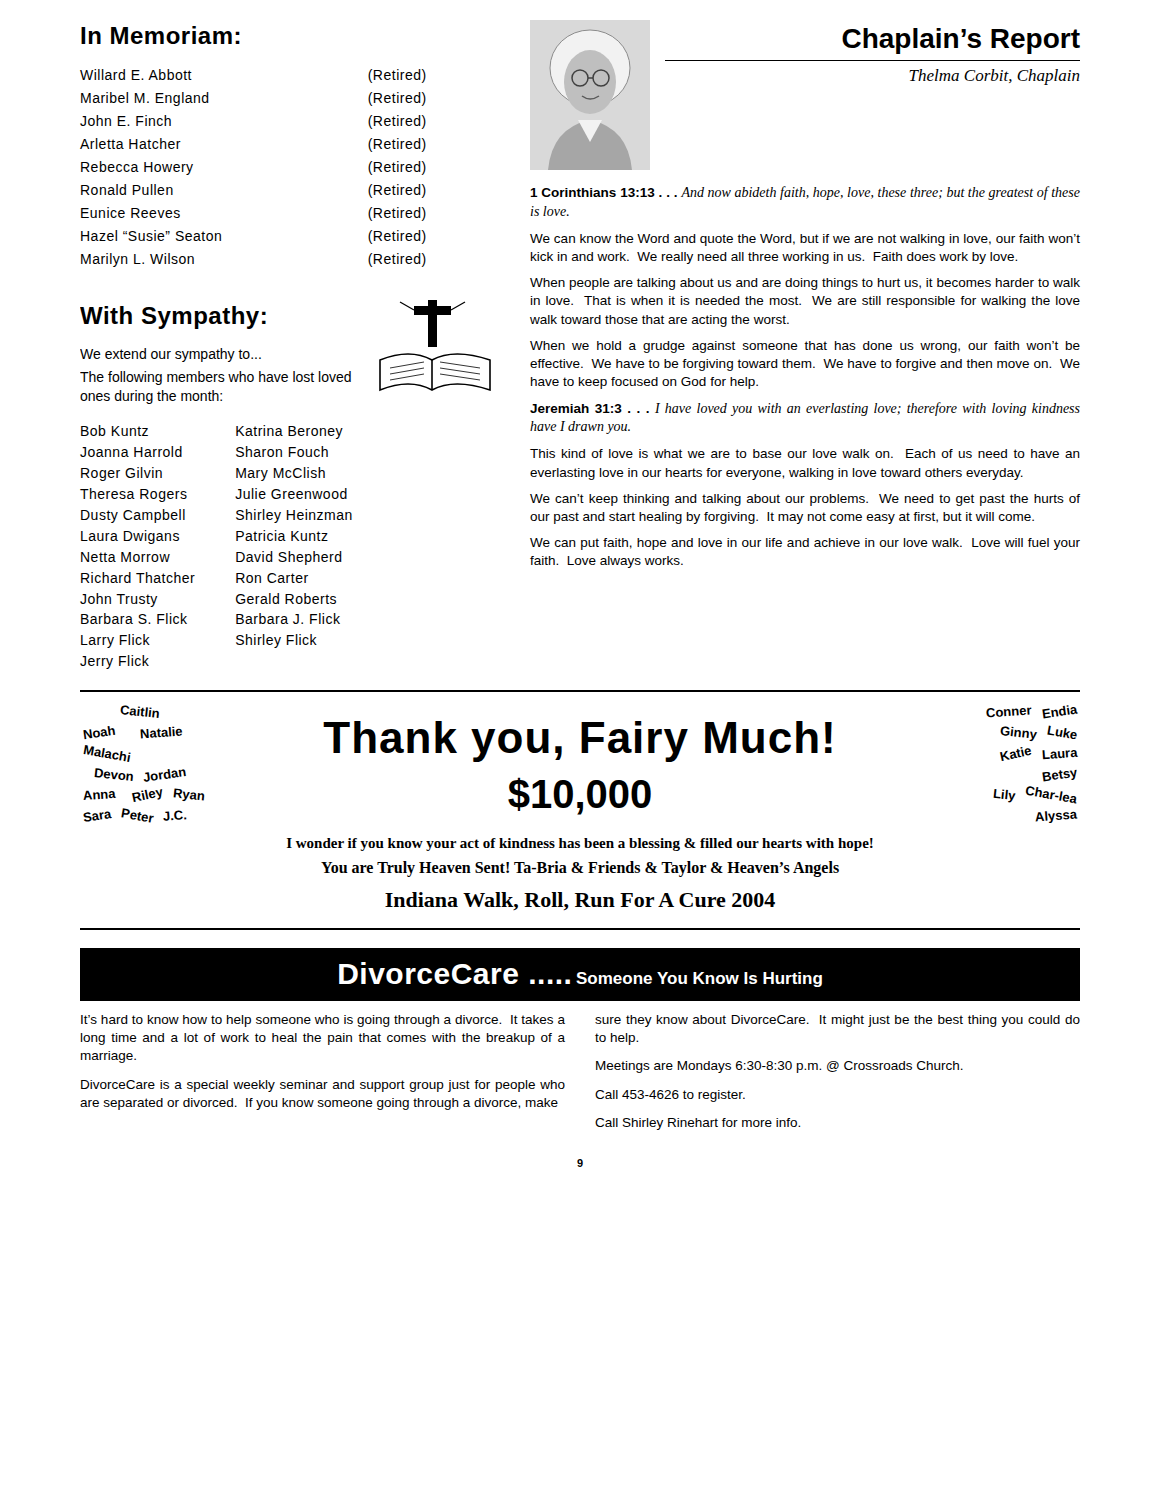In Memoriam:
| Willard E. Abbott | (Retired) |
| Maribel M. England | (Retired) |
| John E. Finch | (Retired) |
| Arletta Hatcher | (Retired) |
| Rebecca Howery | (Retired) |
| Ronald Pullen | (Retired) |
| Eunice Reeves | (Retired) |
| Hazel “Susie” Seaton | (Retired) |
| Marilyn L. Wilson | (Retired) |
With Sympathy:
We extend our sympathy to...
The following members who have lost loved ones during the month:
Bob Kuntz
Joanna Harrold
Roger Gilvin
Theresa Rogers
Dusty Campbell
Laura Dwigans
Netta Morrow
Richard Thatcher
John Trusty
Barbara S. Flick
Larry Flick
Jerry Flick
Katrina Beroney
Sharon Fouch
Mary McClish
Julie Greenwood
Shirley Heinzman
Patricia Kuntz
David Shepherd
Ron Carter
Gerald Roberts
Barbara J. Flick
Shirley Flick
Chaplain’s Report
Thelma Corbit, Chaplain
1 Corinthians 13:13 . . . And now abideth faith, hope, love, these three; but the greatest of these is love.
We can know the Word and quote the Word, but if we are not walking in love, our faith won’t kick in and work. We really need all three working in us. Faith does work by love.
When people are talking about us and are doing things to hurt us, it becomes harder to walk in love. That is when it is needed the most. We are still responsible for walking the love walk toward those that are acting the worst.
When we hold a grudge against someone that has done us wrong, our faith won’t be effective. We have to be forgiving toward them. We have to forgive and then move on. We have to keep focused on God for help.
Jeremiah 31:3 . . . I have loved you with an everlasting love; therefore with loving kindness have I drawn you.
This kind of love is what we are to base our love walk on. Each of us need to have an everlasting love in our hearts for everyone, walking in love toward others everyday.
We can’t keep thinking and talking about our problems. We need to get past the hurts of our past and start healing by forgiving. It may not come easy at first, but it will come.
We can put faith, hope and love in our life and achieve in our love walk. Love will fuel your faith. Love always works.
Caitlin
Noah Natalie
Malachi
Devon Jordan
Anna Riley Ryan
Sara Peter J.C.
Thank you, Fairy Much!
$10,000
Conner Endia
Ginny Luke
Katie Laura
Betsy
Lily Char-lea
Alyssa
I wonder if you know your act of kindness has been a blessing & filled our hearts with hope!
You are Truly Heaven Sent! Ta-Bria & Friends & Taylor & Heaven’s Angels
Indiana Walk, Roll, Run For A Cure 2004
DivorceCare ..... Someone You Know Is Hurting
It’s hard to know how to help someone who is going through a divorce. It takes a long time and a lot of work to heal the pain that comes with the breakup of a marriage.
DivorceCare is a special weekly seminar and support group just for people who are separated or divorced. If you know someone going through a divorce, make
sure they know about DivorceCare. It might just be the best thing you could do to help.
Meetings are Mondays 6:30-8:30 p.m. @ Crossroads Church.
Call 453-4626 to register.
Call Shirley Rinehart for more info.
9